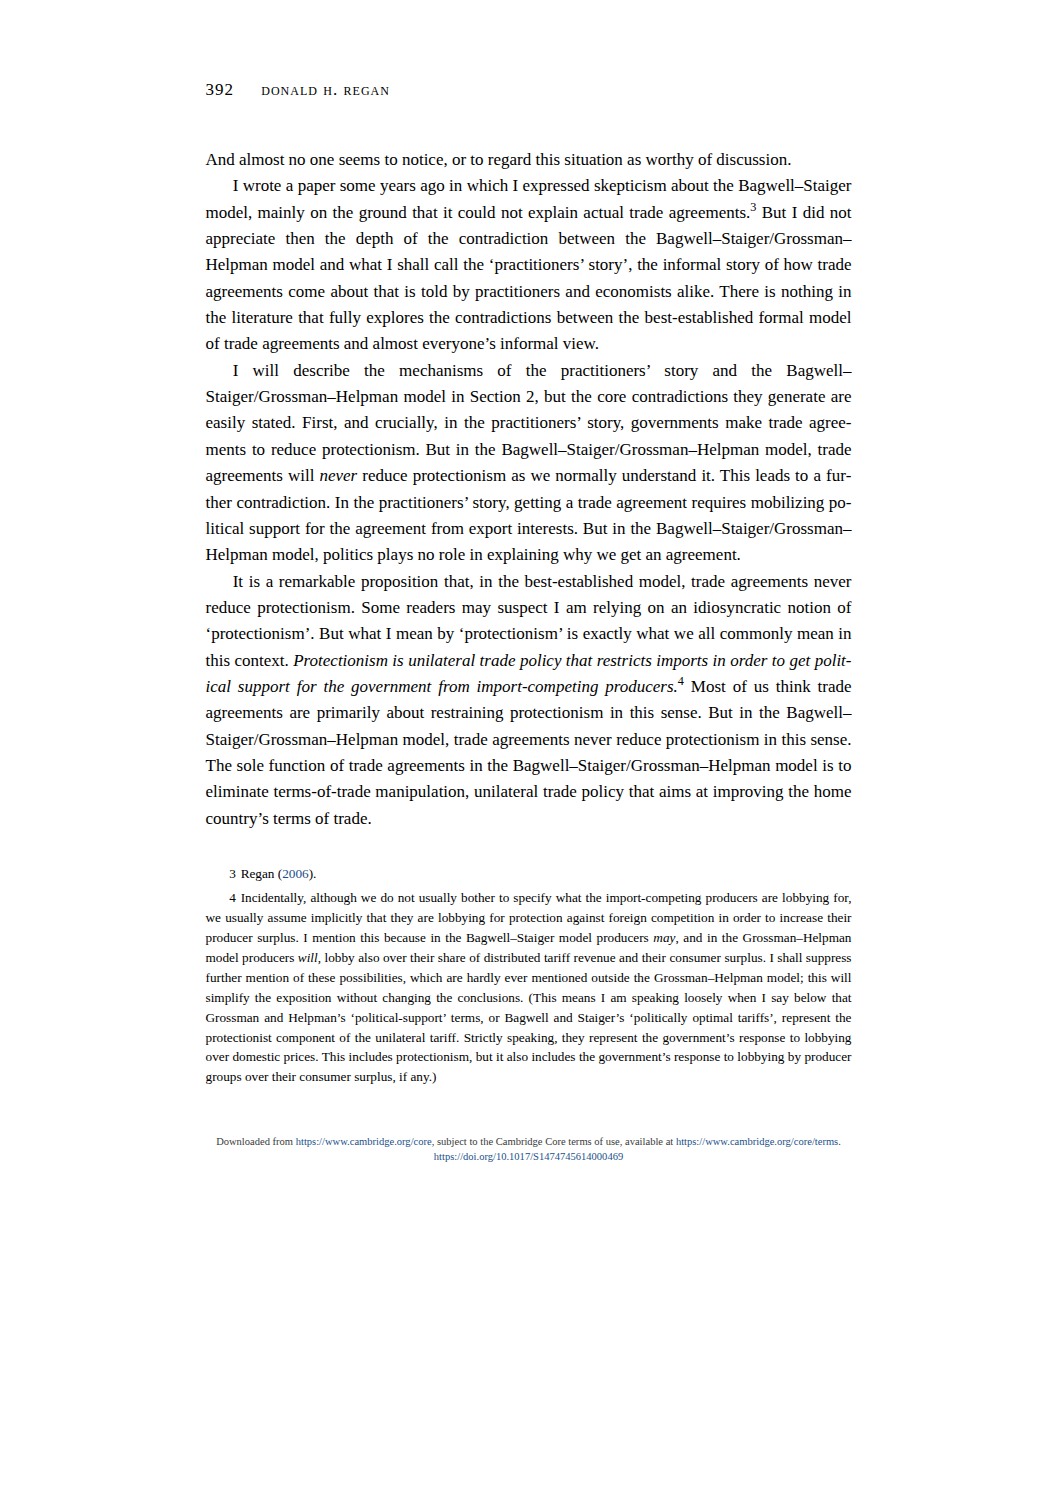392donald h. regan
And almost no one seems to notice, or to regard this situation as worthy of discussion.
I wrote a paper some years ago in which I expressed skepticism about the Bagwell–Staiger model, mainly on the ground that it could not explain actual trade agreements.3 But I did not appreciate then the depth of the contradiction between the Bagwell–Staiger/Grossman–Helpman model and what I shall call the ‘practitioners’ story’, the informal story of how trade agreements come about that is told by practitioners and economists alike. There is nothing in the literature that fully explores the contradictions between the best-established formal model of trade agreements and almost everyone’s informal view.
I will describe the mechanisms of the practitioners’ story and the Bagwell–Staiger/Grossman–Helpman model in Section 2, but the core contradictions they generate are easily stated. First, and crucially, in the practitioners’ story, governments make trade agreements to reduce protectionism. But in the Bagwell–Staiger/Grossman–Helpman model, trade agreements will never reduce protectionism as we normally understand it. This leads to a further contradiction. In the practitioners’ story, getting a trade agreement requires mobilizing political support for the agreement from export interests. But in the Bagwell–Staiger/Grossman–Helpman model, politics plays no role in explaining why we get an agreement.
It is a remarkable proposition that, in the best-established model, trade agreements never reduce protectionism. Some readers may suspect I am relying on an idiosyncratic notion of ‘protectionism’. But what I mean by ‘protectionism’ is exactly what we all commonly mean in this context. Protectionism is unilateral trade policy that restricts imports in order to get political support for the government from import-competing producers.4 Most of us think trade agreements are primarily about restraining protectionism in this sense. But in the Bagwell–Staiger/Grossman–Helpman model, trade agreements never reduce protectionism in this sense. The sole function of trade agreements in the Bagwell–Staiger/Grossman–Helpman model is to eliminate terms-of-trade manipulation, unilateral trade policy that aims at improving the home country’s terms of trade.
3 Regan (2006).
4 Incidentally, although we do not usually bother to specify what the import-competing producers are lobbying for, we usually assume implicitly that they are lobbying for protection against foreign competition in order to increase their producer surplus. I mention this because in the Bagwell–Staiger model producers may, and in the Grossman–Helpman model producers will, lobby also over their share of distributed tariff revenue and their consumer surplus. I shall suppress further mention of these possibilities, which are hardly ever mentioned outside the Grossman–Helpman model; this will simplify the exposition without changing the conclusions. (This means I am speaking loosely when I say below that Grossman and Helpman’s ‘political-support’ terms, or Bagwell and Staiger’s ‘politically optimal tariffs’, represent the protectionist component of the unilateral tariff. Strictly speaking, they represent the government’s response to lobbying over domestic prices. This includes protectionism, but it also includes the government’s response to lobbying by producer groups over their consumer surplus, if any.)
Downloaded from https://www.cambridge.org/core, subject to the Cambridge Core terms of use, available at https://www.cambridge.org/core/terms. https://doi.org/10.1017/S1474745614000469